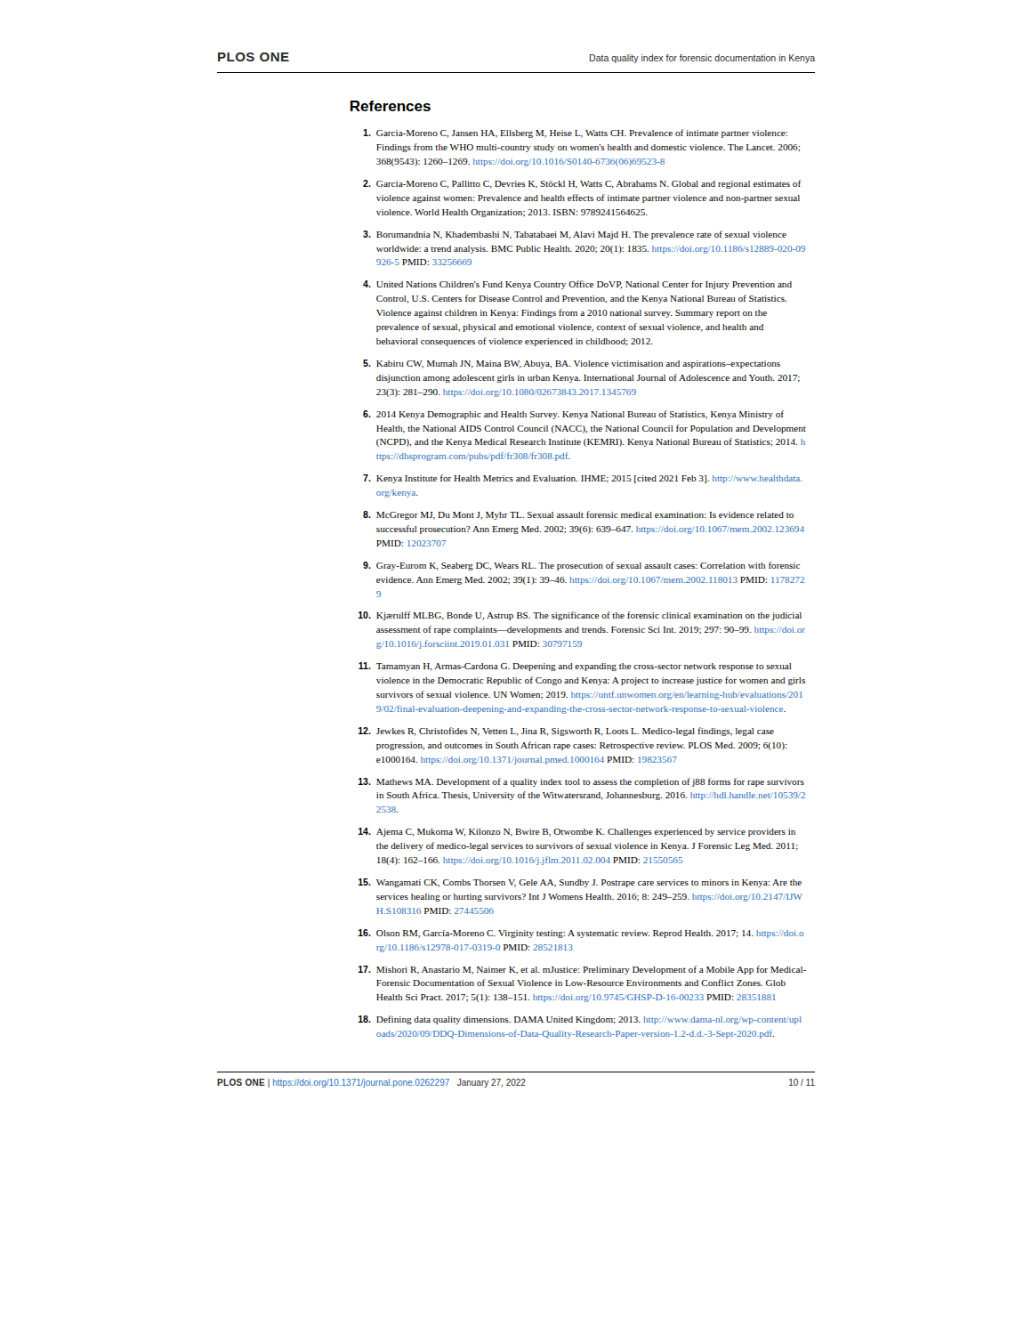PLOS ONE
Data quality index for forensic documentation in Kenya
References
Garcia-Moreno C, Jansen HA, Ellsberg M, Heise L, Watts CH. Prevalence of intimate partner violence: Findings from the WHO multi-country study on women's health and domestic violence. The Lancet. 2006; 368(9543): 1260–1269. https://doi.org/10.1016/S0140-6736(06)69523-8
García-Moreno C, Pallitto C, Devries K, Stöckl H, Watts C, Abrahams N. Global and regional estimates of violence against women: Prevalence and health effects of intimate partner violence and non-partner sexual violence. World Health Organization; 2013. ISBN: 9789241564625.
Borumandnia N, Khadembashi N, Tabatabaei M, Alavi Majd H. The prevalence rate of sexual violence worldwide: a trend analysis. BMC Public Health. 2020; 20(1): 1835. https://doi.org/10.1186/s12889-020-09926-5 PMID: 33256669
United Nations Children's Fund Kenya Country Office DoVP, National Center for Injury Prevention and Control, U.S. Centers for Disease Control and Prevention, and the Kenya National Bureau of Statistics. Violence against children in Kenya: Findings from a 2010 national survey. Summary report on the prevalence of sexual, physical and emotional violence, context of sexual violence, and health and behavioral consequences of violence experienced in childhood; 2012.
Kabiru CW, Mumah JN, Maina BW, Abuya, BA. Violence victimisation and aspirations–expectations disjunction among adolescent girls in urban Kenya. International Journal of Adolescence and Youth. 2017; 23(3): 281–290. https://doi.org/10.1080/02673843.2017.1345769
2014 Kenya Demographic and Health Survey. Kenya National Bureau of Statistics, Kenya Ministry of Health, the National AIDS Control Council (NACC), the National Council for Population and Development (NCPD), and the Kenya Medical Research Institute (KEMRI). Kenya National Bureau of Statistics; 2014. https://dhsprogram.com/pubs/pdf/fr308/fr308.pdf.
Kenya Institute for Health Metrics and Evaluation. IHME; 2015 [cited 2021 Feb 3]. http://www.healthdata.org/kenya.
McGregor MJ, Du Mont J, Myhr TL. Sexual assault forensic medical examination: Is evidence related to successful prosecution? Ann Emerg Med. 2002; 39(6): 639–647. https://doi.org/10.1067/mem.2002.123694 PMID: 12023707
Gray-Eurom K, Seaberg DC, Wears RL. The prosecution of sexual assault cases: Correlation with forensic evidence. Ann Emerg Med. 2002; 39(1): 39–46. https://doi.org/10.1067/mem.2002.118013 PMID: 11782729
Kjærulff MLBG, Bonde U, Astrup BS. The significance of the forensic clinical examination on the judicial assessment of rape complaints—developments and trends. Forensic Sci Int. 2019; 297: 90–99. https://doi.org/10.1016/j.forsciint.2019.01.031 PMID: 30797159
Tamamyan H, Armas-Cardona G. Deepening and expanding the cross-sector network response to sexual violence in the Democratic Republic of Congo and Kenya: A project to increase justice for women and girls survivors of sexual violence. UN Women; 2019. https://untf.unwomen.org/en/learning-hub/evaluations/2019/02/final-evaluation-deepening-and-expanding-the-cross-sector-network-response-to-sexual-violence.
Jewkes R, Christofides N, Vetten L, Jina R, Sigsworth R, Loots L. Medico-legal findings, legal case progression, and outcomes in South African rape cases: Retrospective review. PLOS Med. 2009; 6(10): e1000164. https://doi.org/10.1371/journal.pmed.1000164 PMID: 19823567
Mathews MA. Development of a quality index tool to assess the completion of j88 forms for rape survivors in South Africa. Thesis, University of the Witwatersrand, Johannesburg. 2016. http://hdl.handle.net/10539/22538.
Ajema C, Mukoma W, Kilonzo N, Bwire B, Otwombe K. Challenges experienced by service providers in the delivery of medico-legal services to survivors of sexual violence in Kenya. J Forensic Leg Med. 2011; 18(4): 162–166. https://doi.org/10.1016/j.jflm.2011.02.004 PMID: 21550565
Wangamati CK, Combs Thorsen V, Gele AA, Sundby J. Postrape care services to minors in Kenya: Are the services healing or hurting survivors? Int J Womens Health. 2016; 8: 249–259. https://doi.org/10.2147/IJWH.S108316 PMID: 27445506
Olson RM, García-Moreno C. Virginity testing: A systematic review. Reprod Health. 2017; 14. https://doi.org/10.1186/s12978-017-0319-0 PMID: 28521813
Mishori R, Anastario M, Naimer K, et al. mJustice: Preliminary Development of a Mobile App for Medical-Forensic Documentation of Sexual Violence in Low-Resource Environments and Conflict Zones. Glob Health Sci Pract. 2017; 5(1): 138–151. https://doi.org/10.9745/GHSP-D-16-00233 PMID: 28351881
Defining data quality dimensions. DAMA United Kingdom; 2013. http://www.dama-nl.org/wp-content/uploads/2020/09/DDQ-Dimensions-of-Data-Quality-Research-Paper-version-1.2-d.d.-3-Sept-2020.pdf.
PLOS ONE | https://doi.org/10.1371/journal.pone.0262297 January 27, 2022
10 / 11